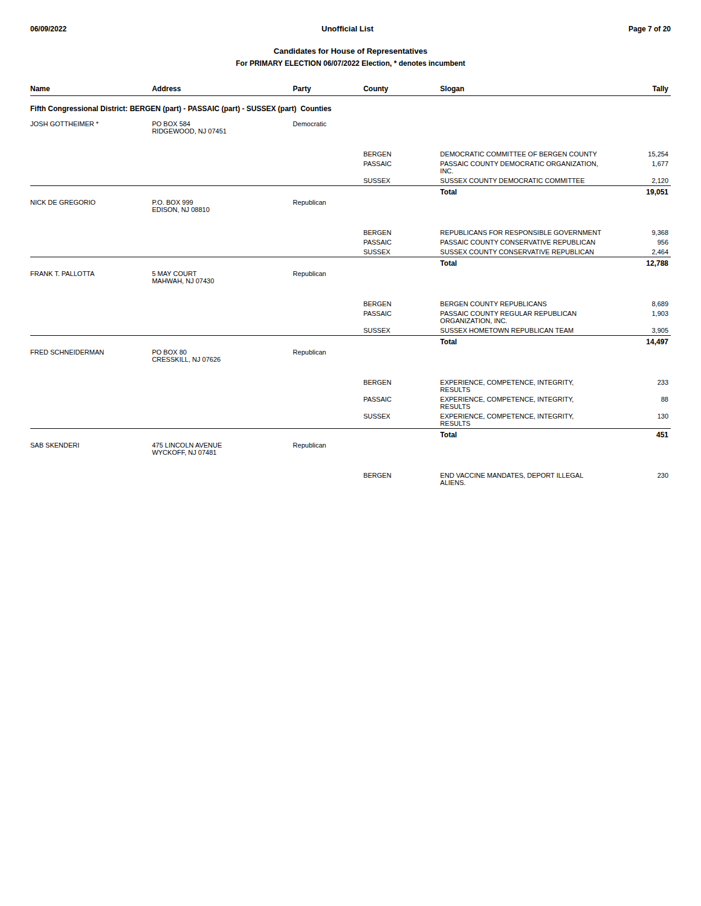06/09/2022
Unofficial List
Page 7 of 20
Candidates for House of Representatives
For PRIMARY ELECTION 06/07/2022 Election, * denotes incumbent
| Name | Address | Party | County | Slogan | Tally |
| --- | --- | --- | --- | --- | --- |
| Fifth Congressional District: BERGEN (part) - PASSAIC (part) - SUSSEX (part) Counties |
| JOSH GOTTHEIMER * | PO BOX 584 RIDGEWOOD, NJ 07451 | Democratic | | | |
| | | | BERGEN | DEMOCRATIC COMMITTEE OF BERGEN COUNTY | 15,254 |
| | | | PASSAIC | PASSAIC COUNTY DEMOCRATIC ORGANIZATION, INC. | 1,677 |
| | | | SUSSEX | SUSSEX COUNTY DEMOCRATIC COMMITTEE | 2,120 |
| | Total | 19,051 |
| NICK DE GREGORIO | P.O. BOX 999 EDISON, NJ 08810 | Republican | | | |
| | | | BERGEN | REPUBLICANS FOR RESPONSIBLE GOVERNMENT | 9,368 |
| | | | PASSAIC | PASSAIC COUNTY CONSERVATIVE REPUBLICAN | 956 |
| | | | SUSSEX | SUSSEX COUNTY CONSERVATIVE REPUBLICAN | 2,464 |
| | Total | 12,788 |
| FRANK T. PALLOTTA | 5 MAY COURT MAHWAH, NJ 07430 | Republican | | | |
| | | | BERGEN | BERGEN COUNTY REPUBLICANS | 8,689 |
| | | | PASSAIC | PASSAIC COUNTY REGULAR REPUBLICAN ORGANIZATION, INC. | 1,903 |
| | | | SUSSEX | SUSSEX HOMETOWN REPUBLICAN TEAM | 3,905 |
| | Total | 14,497 |
| FRED SCHNEIDERMAN | PO BOX 80 CRESSKILL, NJ 07626 | Republican | | | |
| | | | BERGEN | EXPERIENCE, COMPETENCE, INTEGRITY, RESULTS | 233 |
| | | | PASSAIC | EXPERIENCE, COMPETENCE, INTEGRITY, RESULTS | 88 |
| | | | SUSSEX | EXPERIENCE, COMPETENCE, INTEGRITY, RESULTS | 130 |
| | Total | 451 |
| SAB SKENDERI | 475 LINCOLN AVENUE WYCKOFF, NJ 07481 | Republican | | | |
| | | | BERGEN | END VACCINE MANDATES, DEPORT ILLEGAL ALIENS. | 230 |